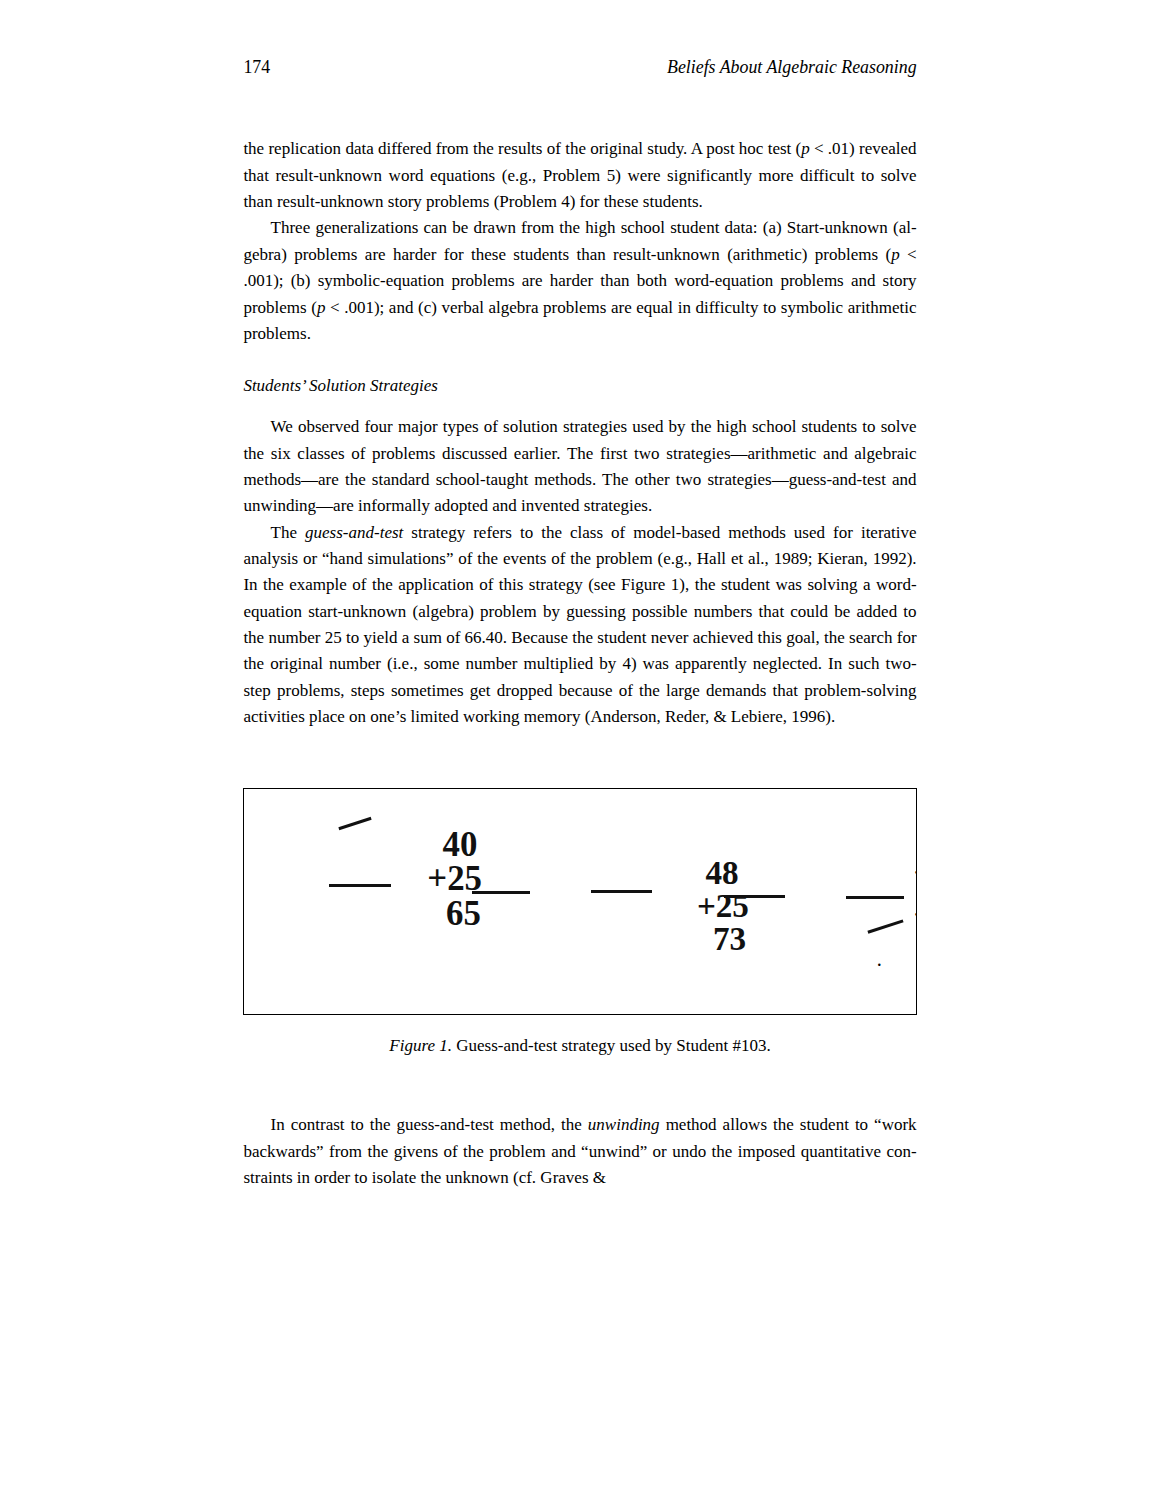174 Beliefs About Algebraic Reasoning
the replication data differed from the results of the original study. A post hoc test (p < .01) revealed that result-unknown word equations (e.g., Problem 5) were significantly more difficult to solve than result-unknown story problems (Problem 4) for these students.
Three generalizations can be drawn from the high school student data: (a) Start-unknown (algebra) problems are harder for these students than result-unknown (arithmetic) problems (p < .001); (b) symbolic-equation problems are harder than both word-equation problems and story problems (p < .001); and (c) verbal algebra problems are equal in difficulty to symbolic arithmetic problems.
Students’ Solution Strategies
We observed four major types of solution strategies used by the high school students to solve the six classes of problems discussed earlier. The first two strategies—arithmetic and algebraic methods—are the standard school-taught methods. The other two strategies—guess-and-test and unwinding—are informally adopted and invented strategies.
The guess-and-test strategy refers to the class of model-based methods used for iterative analysis or “hand simulations” of the events of the problem (e.g., Hall et al., 1989; Kieran, 1992). In the example of the application of this strategy (see Figure 1), the student was solving a word-equation start-unknown (algebra) problem by guessing possible numbers that could be added to the number 25 to yield a sum of 66.40. Because the student never achieved this goal, the search for the original number (i.e., some number multiplied by 4) was apparently neglected. In such two-step problems, steps sometimes get dropped because of the large demands that problem-solving activities place on one’s limited working memory (Anderson, Reder, & Lebiere, 1996).
40 +25 65
48 +25 73
. .
35 +25 60
24 +41 +25
.
.
32 +25 57
Figure 1. Guess-and-test strategy used by Student #103.
In contrast to the guess-and-test method, the unwinding method allows the student to “work backwards” from the givens of the problem and “unwind” or undo the imposed quantitative constraints in order to isolate the unknown (cf. Graves &